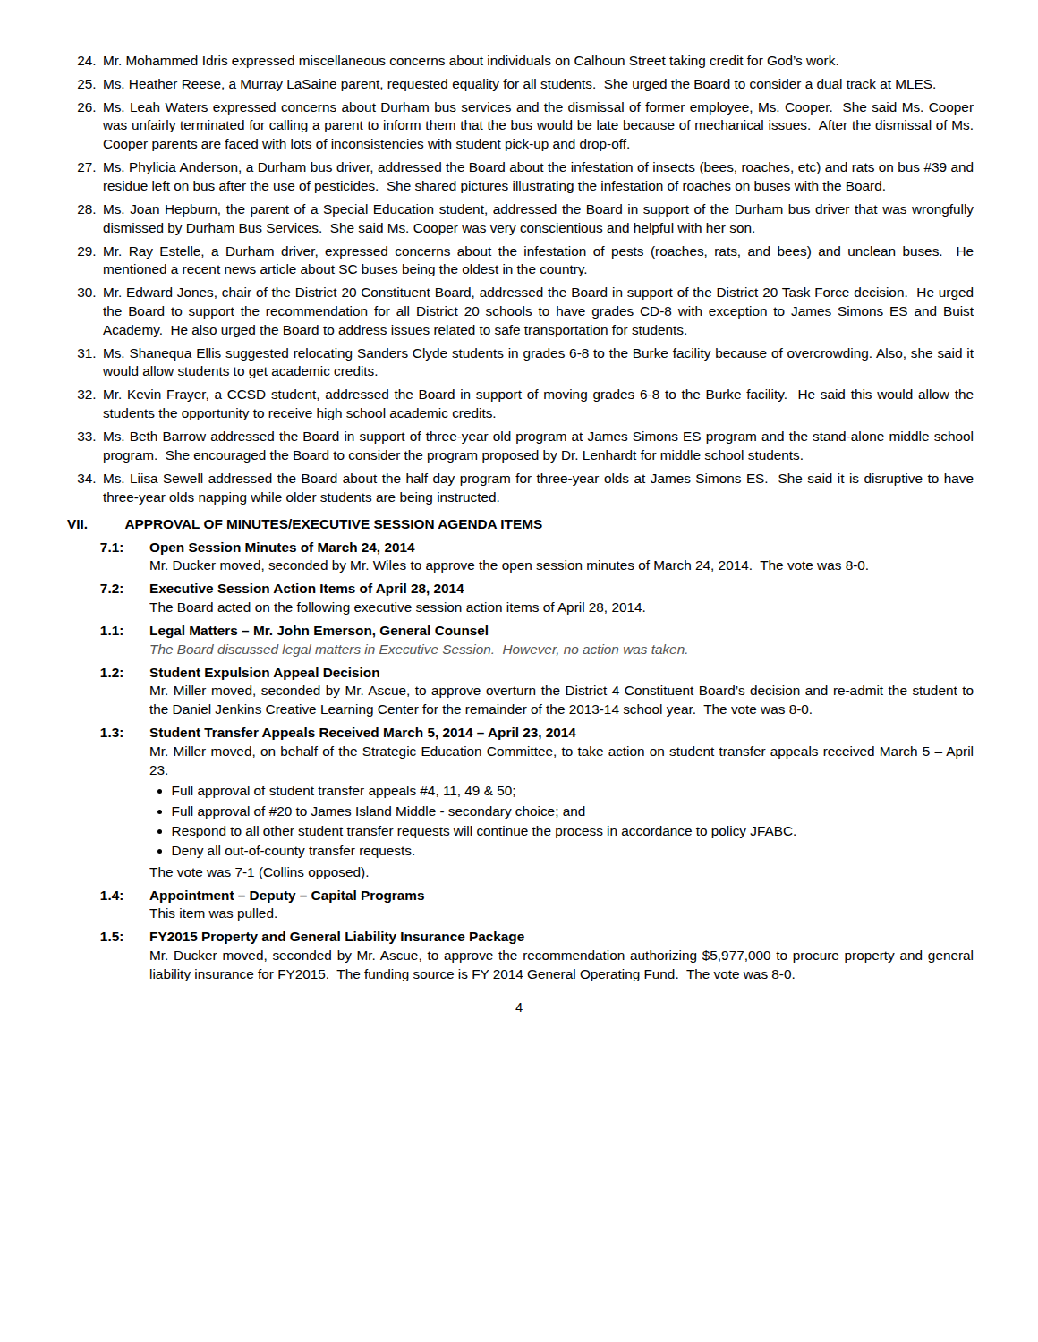Mr. Mohammed Idris expressed miscellaneous concerns about individuals on Calhoun Street taking credit for God’s work.
Ms. Heather Reese, a Murray LaSaine parent, requested equality for all students. She urged the Board to consider a dual track at MLES.
Ms. Leah Waters expressed concerns about Durham bus services and the dismissal of former employee, Ms. Cooper. She said Ms. Cooper was unfairly terminated for calling a parent to inform them that the bus would be late because of mechanical issues. After the dismissal of Ms. Cooper parents are faced with lots of inconsistencies with student pick-up and drop-off.
Ms. Phylicia Anderson, a Durham bus driver, addressed the Board about the infestation of insects (bees, roaches, etc) and rats on bus #39 and residue left on bus after the use of pesticides. She shared pictures illustrating the infestation of roaches on buses with the Board.
Ms. Joan Hepburn, the parent of a Special Education student, addressed the Board in support of the Durham bus driver that was wrongfully dismissed by Durham Bus Services. She said Ms. Cooper was very conscientious and helpful with her son.
Mr. Ray Estelle, a Durham driver, expressed concerns about the infestation of pests (roaches, rats, and bees) and unclean buses. He mentioned a recent news article about SC buses being the oldest in the country.
Mr. Edward Jones, chair of the District 20 Constituent Board, addressed the Board in support of the District 20 Task Force decision. He urged the Board to support the recommendation for all District 20 schools to have grades CD-8 with exception to James Simons ES and Buist Academy. He also urged the Board to address issues related to safe transportation for students.
Ms. Shanequa Ellis suggested relocating Sanders Clyde students in grades 6-8 to the Burke facility because of overcrowding. Also, she said it would allow students to get academic credits.
Mr. Kevin Frayer, a CCSD student, addressed the Board in support of moving grades 6-8 to the Burke facility. He said this would allow the students the opportunity to receive high school academic credits.
Ms. Beth Barrow addressed the Board in support of three-year old program at James Simons ES program and the stand-alone middle school program. She encouraged the Board to consider the program proposed by Dr. Lenhardt for middle school students.
Ms. Liisa Sewell addressed the Board about the half day program for three-year olds at James Simons ES. She said it is disruptive to have three-year olds napping while older students are being instructed.
VII. APPROVAL OF MINUTES/EXECUTIVE SESSION AGENDA ITEMS
7.1: Open Session Minutes of March 24, 2014
Mr. Ducker moved, seconded by Mr. Wiles to approve the open session minutes of March 24, 2014. The vote was 8-0.
7.2: Executive Session Action Items of April 28, 2014
The Board acted on the following executive session action items of April 28, 2014.
1.1: Legal Matters – Mr. John Emerson, General Counsel
The Board discussed legal matters in Executive Session. However, no action was taken.
1.2: Student Expulsion Appeal Decision
Mr. Miller moved, seconded by Mr. Ascue, to approve overturn the District 4 Constituent Board’s decision and re-admit the student to the Daniel Jenkins Creative Learning Center for the remainder of the 2013-14 school year. The vote was 8-0.
1.3: Student Transfer Appeals Received March 5, 2014 – April 23, 2014
Mr. Miller moved, on behalf of the Strategic Education Committee, to take action on student transfer appeals received March 5 – April 23.
Full approval of student transfer appeals #4, 11, 49 & 50;
Full approval of #20 to James Island Middle - secondary choice; and
Respond to all other student transfer requests will continue the process in accordance to policy JFABC.
Deny all out-of-county transfer requests.
The vote was 7-1 (Collins opposed).
1.4: Appointment – Deputy – Capital Programs
This item was pulled.
1.5: FY2015 Property and General Liability Insurance Package
Mr. Ducker moved, seconded by Mr. Ascue, to approve the recommendation authorizing $5,977,000 to procure property and general liability insurance for FY2015. The funding source is FY 2014 General Operating Fund. The vote was 8-0.
4